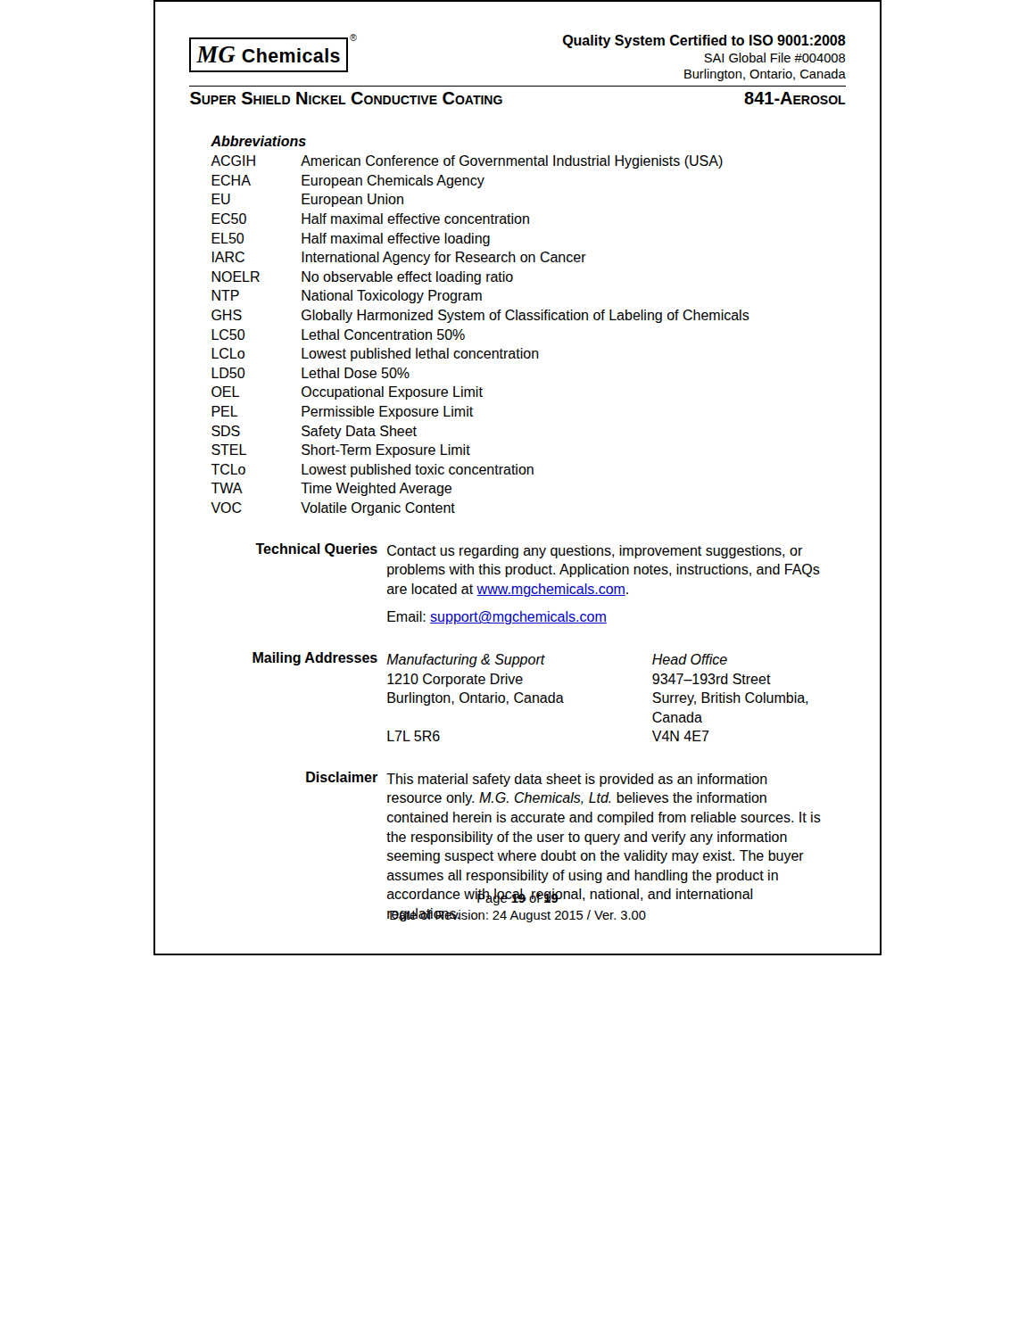®
MG Chemicals
Quality System Certified to ISO 9001:2008
SAI Global File #004008
Burlington, Ontario, Canada
Super Shield Nickel Conductive Coating
841-Aerosol
Abbreviations
| ACGIH | American Conference of Governmental Industrial Hygienists (USA) |
| ECHA | European Chemicals Agency |
| EU | European Union |
| EC50 | Half maximal effective concentration |
| EL50 | Half maximal effective loading |
| IARC | International Agency for Research on Cancer |
| NOELR | No observable effect loading ratio |
| NTP | National Toxicology Program |
| GHS | Globally Harmonized System of Classification of Labeling of Chemicals |
| LC50 | Lethal Concentration 50% |
| LCLo | Lowest published lethal concentration |
| LD50 | Lethal Dose 50% |
| OEL | Occupational Exposure Limit |
| PEL | Permissible Exposure Limit |
| SDS | Safety Data Sheet |
| STEL | Short-Term Exposure Limit |
| TCLo | Lowest published toxic concentration |
| TWA | Time Weighted Average |
| VOC | Volatile Organic Content |
Technical Queries
Contact us regarding any questions, improvement suggestions, or problems with this product. Application notes, instructions, and FAQs are located at www.mgchemicals.com.
Email: support@mgchemicals.com
Mailing Addresses
| Manufacturing & Support | Head Office |
| 1210 Corporate Drive | 9347–193rd Street |
| Burlington, Ontario, Canada | Surrey, British Columbia, Canada |
| L7L 5R6 | V4N 4E7 |
Disclaimer
This material safety data sheet is provided as an information resource only. M.G. Chemicals, Ltd. believes the information contained herein is accurate and compiled from reliable sources. It is the responsibility of the user to query and verify any information seeming suspect where doubt on the validity may exist. The buyer assumes all responsibility of using and handling the product in accordance with local, regional, national, and international regulations.
Page 19 of 19
Date of Revision: 24 August 2015 / Ver. 3.00